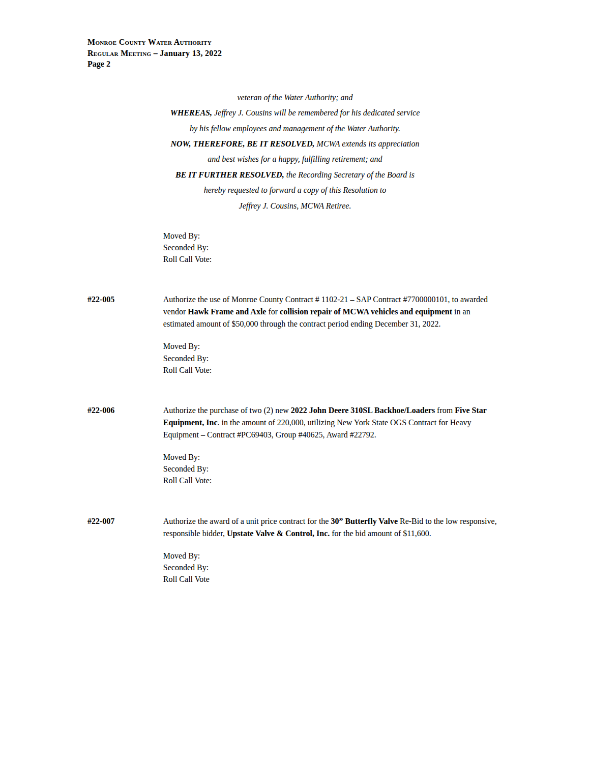Monroe County Water Authority
Regular Meeting – January 13, 2022
Page 2
veteran of the Water Authority; and
WHEREAS, Jeffrey J. Cousins will be remembered for his dedicated service
by his fellow employees and management of the Water Authority.
NOW, THEREFORE, BE IT RESOLVED, MCWA extends its appreciation
and best wishes for a happy, fulfilling retirement; and
BE IT FURTHER RESOLVED, the Recording Secretary of the Board is
hereby requested to forward a copy of this Resolution to
Jeffrey J. Cousins, MCWA Retiree.
Moved By:
Seconded By:
Roll Call Vote:
#22-005
Authorize the use of Monroe County Contract # 1102-21 – SAP Contract #7700000101, to awarded vendor Hawk Frame and Axle for collision repair of MCWA vehicles and equipment in an estimated amount of $50,000 through the contract period ending December 31, 2022.
Moved By:
Seconded By:
Roll Call Vote:
#22-006
Authorize the purchase of two (2) new 2022 John Deere 310SL Backhoe/Loaders from Five Star Equipment, Inc. in the amount of 220,000, utilizing New York State OGS Contract for Heavy Equipment – Contract #PC69403, Group #40625, Award #22792.
Moved By:
Seconded By:
Roll Call Vote:
#22-007
Authorize the award of a unit price contract for the 30” Butterfly Valve Re-Bid to the low responsive, responsible bidder, Upstate Valve & Control, Inc. for the bid amount of $11,600.
Moved By:
Seconded By:
Roll Call Vote